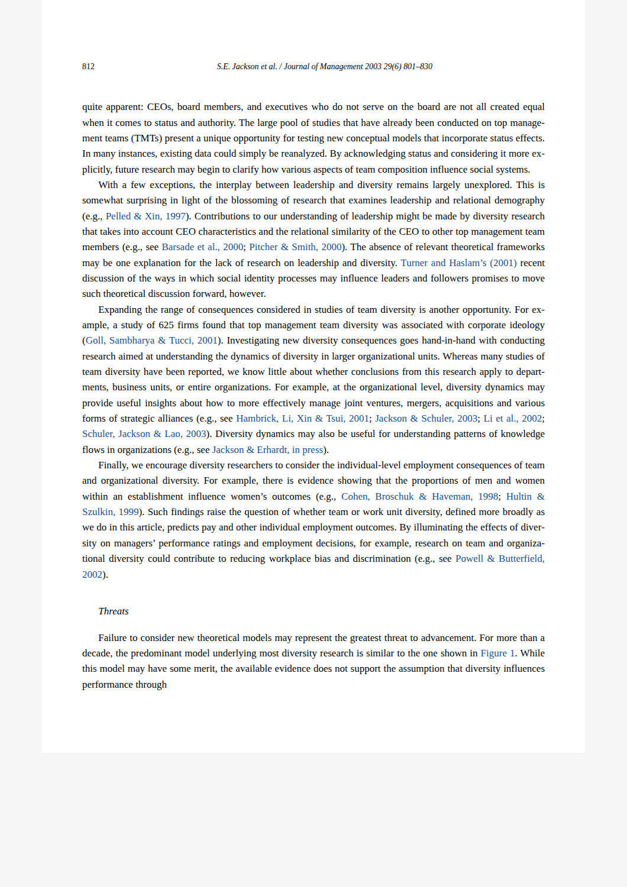812 S.E. Jackson et al. / Journal of Management 2003 29(6) 801–830
quite apparent: CEOs, board members, and executives who do not serve on the board are not all created equal when it comes to status and authority. The large pool of studies that have already been conducted on top management teams (TMTs) present a unique opportunity for testing new conceptual models that incorporate status effects. In many instances, existing data could simply be reanalyzed. By acknowledging status and considering it more explicitly, future research may begin to clarify how various aspects of team composition influence social systems.
With a few exceptions, the interplay between leadership and diversity remains largely unexplored. This is somewhat surprising in light of the blossoming of research that examines leadership and relational demography (e.g., Pelled & Xin, 1997). Contributions to our understanding of leadership might be made by diversity research that takes into account CEO characteristics and the relational similarity of the CEO to other top management team members (e.g., see Barsade et al., 2000; Pitcher & Smith, 2000). The absence of relevant theoretical frameworks may be one explanation for the lack of research on leadership and diversity. Turner and Haslam’s (2001) recent discussion of the ways in which social identity processes may influence leaders and followers promises to move such theoretical discussion forward, however.
Expanding the range of consequences considered in studies of team diversity is another opportunity. For example, a study of 625 firms found that top management team diversity was associated with corporate ideology (Goll, Sambharya & Tucci, 2001). Investigating new diversity consequences goes hand-in-hand with conducting research aimed at understanding the dynamics of diversity in larger organizational units. Whereas many studies of team diversity have been reported, we know little about whether conclusions from this research apply to departments, business units, or entire organizations. For example, at the organizational level, diversity dynamics may provide useful insights about how to more effectively manage joint ventures, mergers, acquisitions and various forms of strategic alliances (e.g., see Hambrick, Li, Xin & Tsui, 2001; Jackson & Schuler, 2003; Li et al., 2002; Schuler, Jackson & Lao, 2003). Diversity dynamics may also be useful for understanding patterns of knowledge flows in organizations (e.g., see Jackson & Erhardt, in press).
Finally, we encourage diversity researchers to consider the individual-level employment consequences of team and organizational diversity. For example, there is evidence showing that the proportions of men and women within an establishment influence women’s outcomes (e.g., Cohen, Broschuk & Haveman, 1998; Hultin & Szulkin, 1999). Such findings raise the question of whether team or work unit diversity, defined more broadly as we do in this article, predicts pay and other individual employment outcomes. By illuminating the effects of diversity on managers’ performance ratings and employment decisions, for example, research on team and organizational diversity could contribute to reducing workplace bias and discrimination (e.g., see Powell & Butterfield, 2002).
Threats
Failure to consider new theoretical models may represent the greatest threat to advancement. For more than a decade, the predominant model underlying most diversity research is similar to the one shown in Figure 1. While this model may have some merit, the available evidence does not support the assumption that diversity influences performance through